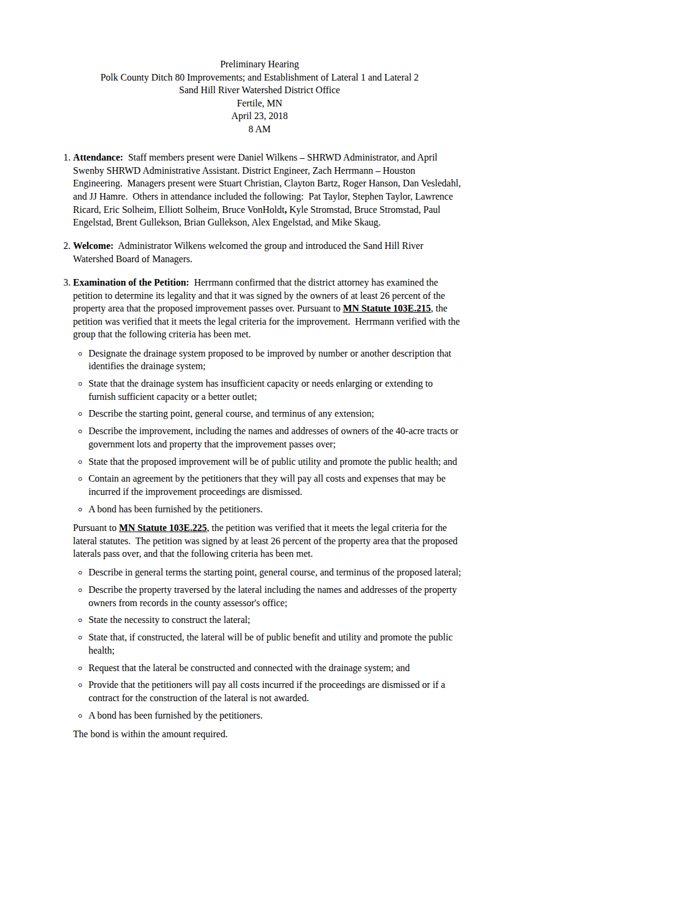Preliminary Hearing
Polk County Ditch 80 Improvements; and Establishment of Lateral 1 and Lateral 2
Sand Hill River Watershed District Office
Fertile, MN
April 23, 2018
8 AM
Attendance: Staff members present were Daniel Wilkens – SHRWD Administrator, and April Swenby SHRWD Administrative Assistant. District Engineer, Zach Herrmann – Houston Engineering. Managers present were Stuart Christian, Clayton Bartz, Roger Hanson, Dan Vesledahl, and JJ Hamre. Others in attendance included the following: Pat Taylor, Stephen Taylor, Lawrence Ricard, Eric Solheim, Elliott Solheim, Bruce VonHoldt, Kyle Stromstad, Bruce Stromstad, Paul Engelstad, Brent Gullekson, Brian Gullekson, Alex Engelstad, and Mike Skaug.
Welcome: Administrator Wilkens welcomed the group and introduced the Sand Hill River Watershed Board of Managers.
Examination of the Petition: Herrmann confirmed that the district attorney has examined the petition to determine its legality and that it was signed by the owners of at least 26 percent of the property area that the proposed improvement passes over. Pursuant to MN Statute 103E.215, the petition was verified that it meets the legal criteria for the improvement. Herrmann verified with the group that the following criteria has been met.
Designate the drainage system proposed to be improved by number or another description that identifies the drainage system;
State that the drainage system has insufficient capacity or needs enlarging or extending to furnish sufficient capacity or a better outlet;
Describe the starting point, general course, and terminus of any extension;
Describe the improvement, including the names and addresses of owners of the 40-acre tracts or government lots and property that the improvement passes over;
State that the proposed improvement will be of public utility and promote the public health; and
Contain an agreement by the petitioners that they will pay all costs and expenses that may be incurred if the improvement proceedings are dismissed.
A bond has been furnished by the petitioners.
Pursuant to MN Statute 103E.225, the petition was verified that it meets the legal criteria for the lateral statutes. The petition was signed by at least 26 percent of the property area that the proposed laterals pass over, and that the following criteria has been met.
Describe in general terms the starting point, general course, and terminus of the proposed lateral;
Describe the property traversed by the lateral including the names and addresses of the property owners from records in the county assessor's office;
State the necessity to construct the lateral;
State that, if constructed, the lateral will be of public benefit and utility and promote the public health;
Request that the lateral be constructed and connected with the drainage system; and
Provide that the petitioners will pay all costs incurred if the proceedings are dismissed or if a contract for the construction of the lateral is not awarded.
A bond has been furnished by the petitioners.
The bond is within the amount required.